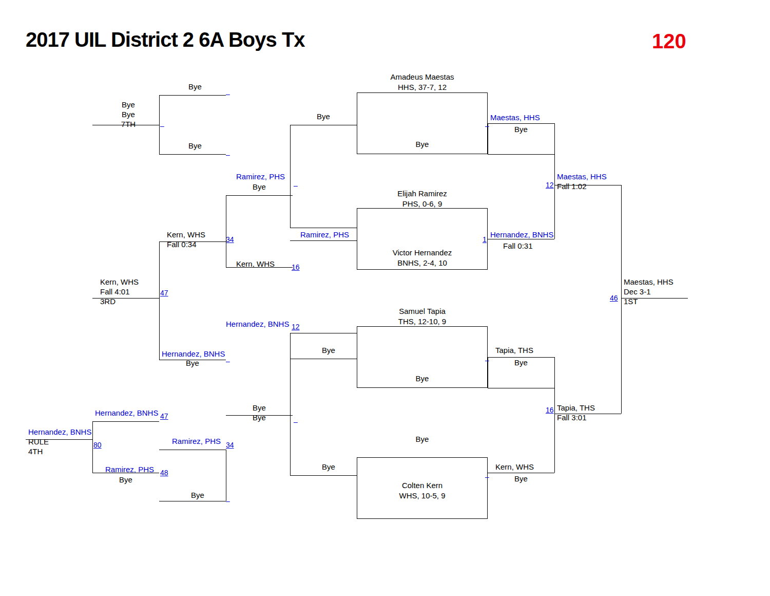2017 UIL District 2 6A Boys Tx
120
Bye
Bye
Bye
7TH
Bye
Amadeus Maestas
HHS, 37-7, 12
Bye
Bye
Maestas, HHS
Bye
Maestas, HHS
Fall 1:02
12
Elijah Ramirez
PHS, 0-6, 9
Victor Hernandez
BNHS, 2-4, 10
Ramirez, PHS
Hernandez, BNHS
Fall 0:31
1
Ramirez, PHS
Bye
Kern, WHS
Fall 0:34
34
Kern, WHS
16
Kern, WHS
Fall 4:01
3RD
47
Hernandez, BNHS
Bye
Hernandez, BNHS
12
Hernandez, BNHS
47
Hernandez, BNHS
RULE
4TH
80
Ramirez, PHS
Bye
48
Ramirez, PHS
34
Bye
Bye
Bye
Samuel Tapia
THS, 12-10, 9
Bye
Bye
Tapia, THS
Bye
Tapia, THS
Fall 3:01
16
Bye
Colten Kern
WHS, 10-5, 9
Bye
Kern, WHS
Bye
Maestas, HHS
Dec 3-1
1ST
46